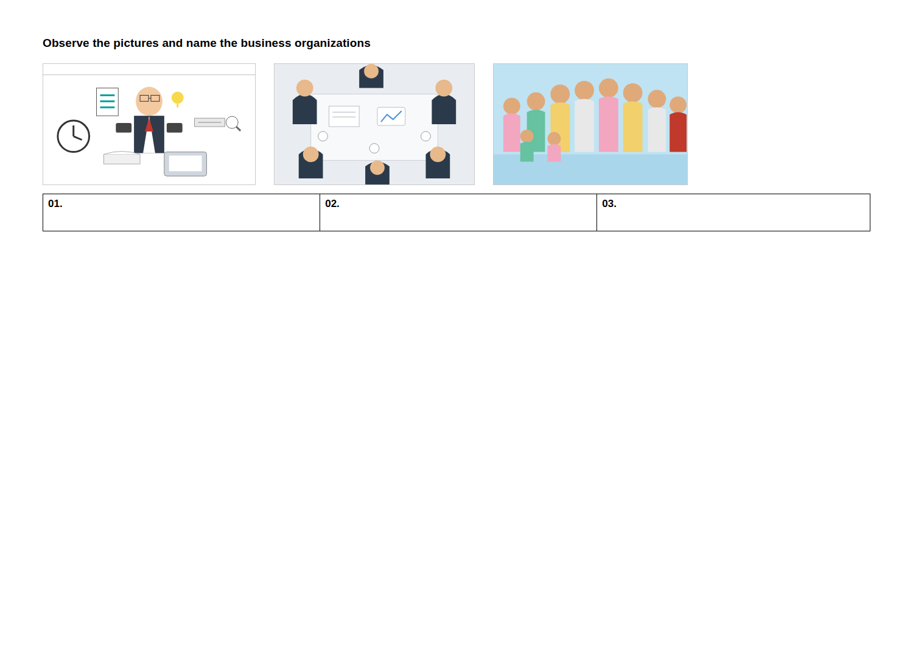Observe the pictures and name the business organizations
| 01. | 02. | 03. |